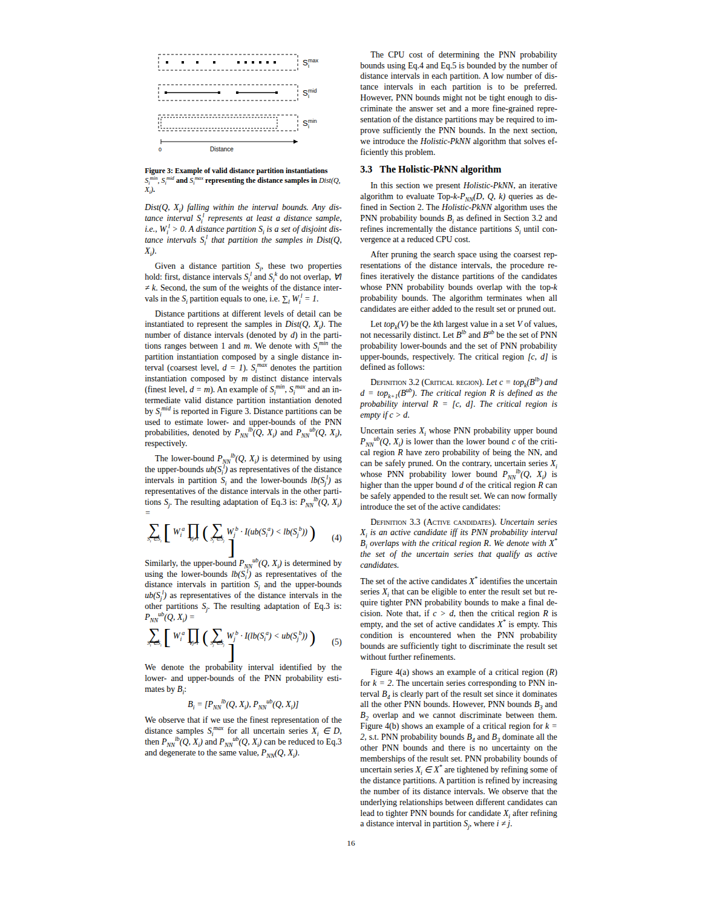S max i S mid i S min i 0 Distance
Figure 3: Example of valid distance partition instantiations Simin, Simid and Simax representing the distance samples in Dist(Q, Xi).
Dist(Q, Xi) falling within the interval bounds. Any distance interval Sil represents at least a distance sample, i.e., Wil > 0. A distance partition Si is a set of disjoint distance intervals Sil that partition the samples in Dist(Q, Xi).
Given a distance partition Si, these two properties hold: first, distance intervals Sil and Sik do not overlap, ∀l ≠ k. Second, the sum of the weights of the distance intervals in the Si partition equals to one, i.e. ∑l Wil = 1.
Distance partitions at different levels of detail can be instantiated to represent the samples in Dist(Q, Xi). The number of distance intervals (denoted by d) in the partitions ranges between 1 and m. We denote with Simin the partition instantiation composed by a single distance interval (coarsest level, d = 1). Simax denotes the partition instantiation composed by m distinct distance intervals (finest level, d = m). An example of Simin, Simax and an intermediate valid distance partition instantiation denoted by Simid is reported in Figure 3. Distance partitions can be used to estimate lower- and upper-bounds of the PNN probabilities, denoted by PNNlb(Q, Xi) and PNNub(Q, Xi), respectively.
The lower-bound PNNlb(Q, Xi) is determined by using the upper-bounds ub(Sil) as representatives of the distance intervals in partition Si and the lower-bounds lb(Sjl) as representatives of the distance intervals in the other partitions Sj. The resulting adaptation of Eq.3 is: PNNlb(Q, Xi) =
∑Sia∈Si [ Wia ∏∀j≠i ( ∑Sjb∈Sj Wjb · I(ub(Sia) < lb(Sjb)) ) ]
(4)
Similarly, the upper-bound PNNub(Q, Xi) is determined by using the lower-bounds lb(Sil) as representatives of the distance intervals in partition Si and the upper-bounds ub(Sjl) as representatives of the distance intervals in the other partitions Sj. The resulting adaptation of Eq.3 is: PNNub(Q, Xi) =
∑Sia∈Si [ Wia ∏∀j≠i ( ∑Sjb∈Sj Wjb · I(lb(Sia) < ub(Sjb)) ) ]
(5)
We denote the probability interval identified by the lower- and upper-bounds of the PNN probability estimates by Bi:
Bi = [PNNlb(Q, Xi), PNNub(Q, Xi)]
We observe that if we use the finest representation of the distance samples Simax for all uncertain series Xi ∈ D, then PNNlb(Q, Xi) and PNNub(Q, Xi) can be reduced to Eq.3 and degenerate to the same value, PNN(Q, Xi).
The CPU cost of determining the PNN probability bounds using Eq.4 and Eq.5 is bounded by the number of distance intervals in each partition. A low number of distance intervals in each partition is to be preferred. However, PNN bounds might not be tight enough to discriminate the answer set and a more fine-grained representation of the distance partitions may be required to improve sufficiently the PNN bounds. In the next section, we introduce the Holistic-PkNN algorithm that solves efficiently this problem.
3.3 The Holistic-Pk NN algorithm
In this section we present Holistic-PkNN, an iterative algorithm to evaluate Top-k-PNN(D, Q, k) queries as defined in Section 2. The Holistic-PkNN algorithm uses the PNN probability bounds Bi as defined in Section 3.2 and refines incrementally the distance partitions Si until convergence at a reduced CPU cost.
After pruning the search space using the coarsest representations of the distance intervals, the procedure refines iteratively the distance partitions of the candidates whose PNN probability bounds overlap with the top-k probability bounds. The algorithm terminates when all candidates are either added to the result set or pruned out.
Let topk(V) be the kth largest value in a set V of values, not necessarily distinct. Let Blb and Bub be the set of PNN probability lower-bounds and the set of PNN probability upper-bounds, respectively. The critical region [c, d] is defined as follows:
Definition 3.2 (Critical region). Let c = topk(Blb) and d = topk+1(Bub). The critical region R is defined as the probability interval R = [c, d]. The critical region is empty if c > d.
Uncertain series Xi whose PNN probability upper bound PNNub(Q, Xi) is lower than the lower bound c of the critical region R have zero probability of being the NN, and can be safely pruned. On the contrary, uncertain series Xi whose PNN probability lower bound PNNlb(Q, Xi) is higher than the upper bound d of the critical region R can be safely appended to the result set. We can now formally introduce the set of the active candidates:
Definition 3.3 (Active candidates). Uncertain series Xi is an active candidate iff its PNN probability interval Bi overlaps with the critical region R. We denote with X* the set of the uncertain series that qualify as active candidates.
The set of the active candidates X* identifies the uncertain series Xi that can be eligible to enter the result set but require tighter PNN probability bounds to make a final decision. Note that, if c > d, then the critical region R is empty, and the set of active candidates X* is empty. This condition is encountered when the PNN probability bounds are sufficiently tight to discriminate the result set without further refinements.
Figure 4(a) shows an example of a critical region (R) for k = 2. The uncertain series corresponding to PNN interval B4 is clearly part of the result set since it dominates all the other PNN bounds. However, PNN bounds B3 and B2 overlap and we cannot discriminate between them. Figure 4(b) shows an example of a critical region for k = 2, s.t. PNN probability bounds B4 and B3 dominate all the other PNN bounds and there is no uncertainty on the memberships of the result set. PNN probability bounds of uncertain series Xi ∈ X* are tightened by refining some of the distance partitions. A partition is refined by increasing the number of its distance intervals. We observe that the underlying relationships between different candidates can lead to tighter PNN bounds for candidate Xi after refining a distance interval in partition Sj, where i ≠ j.
16